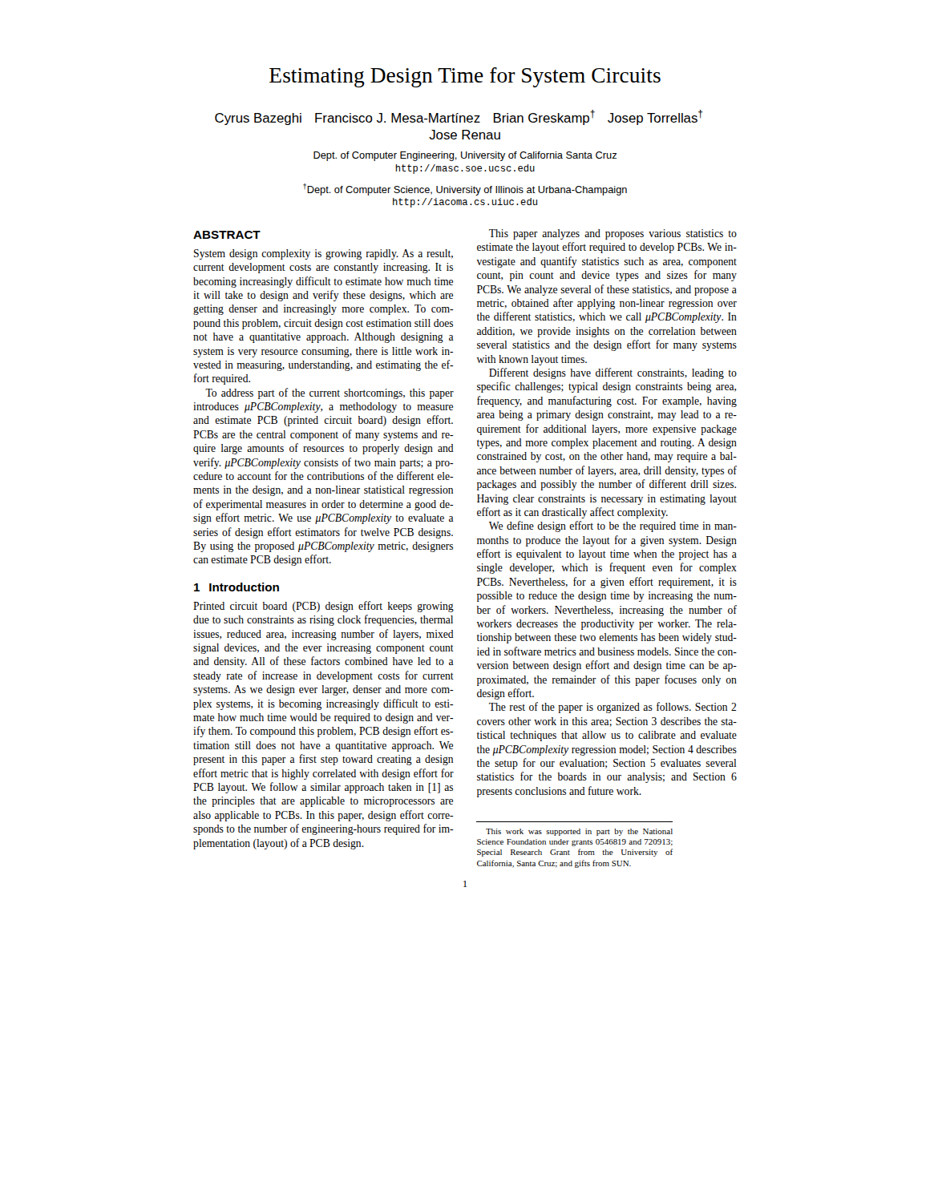Estimating Design Time for System Circuits
Cyrus Bazeghi Francisco J. Mesa-Martínez Brian Greskamp† Josep Torrellas† Jose Renau
Dept. of Computer Engineering, University of California Santa Cruz
http://masc.soe.ucsc.edu
†Dept. of Computer Science, University of Illinois at Urbana-Champaign
http://iacoma.cs.uiuc.edu
ABSTRACT
System design complexity is growing rapidly. As a result, current development costs are constantly increasing. It is becoming increasingly difficult to estimate how much time it will take to design and verify these designs, which are getting denser and increasingly more complex. To compound this problem, circuit design cost estimation still does not have a quantitative approach. Although designing a system is very resource consuming, there is little work invested in measuring, understanding, and estimating the effort required.
To address part of the current shortcomings, this paper introduces μPCBComplexity, a methodology to measure and estimate PCB (printed circuit board) design effort. PCBs are the central component of many systems and require large amounts of resources to properly design and verify. μPCBComplexity consists of two main parts; a procedure to account for the contributions of the different elements in the design, and a non-linear statistical regression of experimental measures in order to determine a good design effort metric. We use μPCBComplexity to evaluate a series of design effort estimators for twelve PCB designs. By using the proposed μPCBComplexity metric, designers can estimate PCB design effort.
1 Introduction
Printed circuit board (PCB) design effort keeps growing due to such constraints as rising clock frequencies, thermal issues, reduced area, increasing number of layers, mixed signal devices, and the ever increasing component count and density. All of these factors combined have led to a steady rate of increase in development costs for current systems. As we design ever larger, denser and more complex systems, it is becoming increasingly difficult to estimate how much time would be required to design and verify them. To compound this problem, PCB design effort estimation still does not have a quantitative approach. We present in this paper a first step toward creating a design effort metric that is highly correlated with design effort for PCB layout. We follow a similar approach taken in [1] as the principles that are applicable to microprocessors are also applicable to PCBs. In this paper, design effort corresponds to the number of engineering-hours required for implementation (layout) of a PCB design.
This paper analyzes and proposes various statistics to estimate the layout effort required to develop PCBs. We investigate and quantify statistics such as area, component count, pin count and device types and sizes for many PCBs. We analyze several of these statistics, and propose a metric, obtained after applying non-linear regression over the different statistics, which we call μPCBComplexity. In addition, we provide insights on the correlation between several statistics and the design effort for many systems with known layout times.
Different designs have different constraints, leading to specific challenges; typical design constraints being area, frequency, and manufacturing cost. For example, having area being a primary design constraint, may lead to a requirement for additional layers, more expensive package types, and more complex placement and routing. A design constrained by cost, on the other hand, may require a balance between number of layers, area, drill density, types of packages and possibly the number of different drill sizes. Having clear constraints is necessary in estimating layout effort as it can drastically affect complexity.
We define design effort to be the required time in man-months to produce the layout for a given system. Design effort is equivalent to layout time when the project has a single developer, which is frequent even for complex PCBs. Nevertheless, for a given effort requirement, it is possible to reduce the design time by increasing the number of workers. Nevertheless, increasing the number of workers decreases the productivity per worker. The relationship between these two elements has been widely studied in software metrics and business models. Since the conversion between design effort and design time can be approximated, the remainder of this paper focuses only on design effort.
The rest of the paper is organized as follows. Section 2 covers other work in this area; Section 3 describes the statistical techniques that allow us to calibrate and evaluate the μPCBComplexity regression model; Section 4 describes the setup for our evaluation; Section 5 evaluates several statistics for the boards in our analysis; and Section 6 presents conclusions and future work.
This work was supported in part by the National Science Foundation under grants 0546819 and 720913; Special Research Grant from the University of California, Santa Cruz; and gifts from SUN.
1